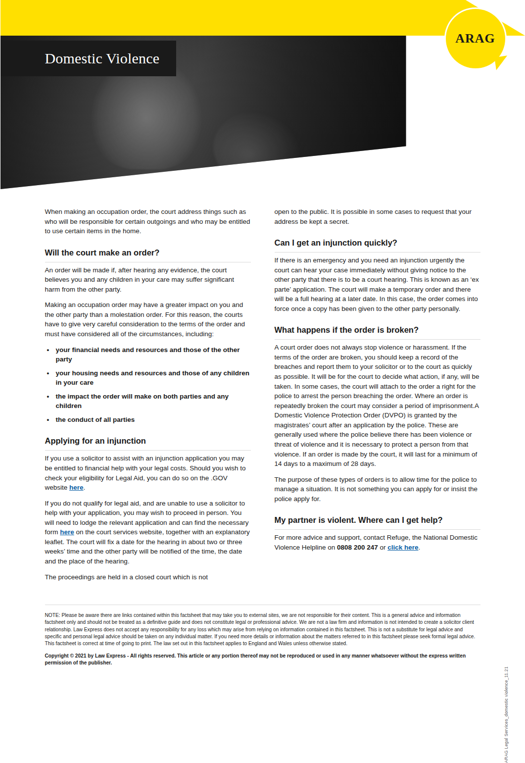Domestic Violence
ARAG
When making an occupation order, the court address things such as who will be responsible for certain outgoings and who may be entitled to use certain items in the home.
Will the court make an order?
An order will be made if, after hearing any evidence, the court believes you and any children in your care may suffer significant harm from the other party.
Making an occupation order may have a greater impact on you and the other party than a molestation order. For this reason, the courts have to give very careful consideration to the terms of the order and must have considered all of the circumstances, including:
your financial needs and resources and those of the other party
your housing needs and resources and those of any children in your care
the impact the order will make on both parties and any children
the conduct of all parties
Applying for an injunction
If you use a solicitor to assist with an injunction application you may be entitled to financial help with your legal costs. Should you wish to check your eligibility for Legal Aid, you can do so on the .GOV website here.
If you do not qualify for legal aid, and are unable to use a solicitor to help with your application, you may wish to proceed in person. You will need to lodge the relevant application and can find the necessary form here on the court services website, together with an explanatory leaflet. The court will fix a date for the hearing in about two or three weeks’ time and the other party will be notified of the time, the date and the place of the hearing.
The proceedings are held in a closed court which is not
open to the public. It is possible in some cases to request that your address be kept a secret.
Can I get an injunction quickly?
If there is an emergency and you need an injunction urgently the court can hear your case immediately without giving notice to the other party that there is to be a court hearing. This is known as an ‘ex parte’ application. The court will make a temporary order and there will be a full hearing at a later date. In this case, the order comes into force once a copy has been given to the other party personally.
What happens if the order is broken?
A court order does not always stop violence or harassment. If the terms of the order are broken, you should keep a record of the breaches and report them to your solicitor or to the court as quickly as possible. It will be for the court to decide what action, if any, will be taken. In some cases, the court will attach to the order a right for the police to arrest the person breaching the order. Where an order is repeatedly broken the court may consider a period of imprisonment.A Domestic Violence Protection Order (DVPO) is granted by the magistrates’ court after an application by the police. These are generally used where the police believe there has been violence or threat of violence and it is necessary to protect a person from that violence. If an order is made by the court, it will last for a minimum of 14 days to a maximum of 28 days.
The purpose of these types of orders is to allow time for the police to manage a situation. It is not something you can apply for or insist the police apply for.
My partner is violent. Where can I get help?
For more advice and support, contact Refuge, the National Domestic Violence Helpline on 0808 200 247 or click here.
NOTE: Please be aware there are links contained within this factsheet that may take you to external sites, we are not responsible for their content. This is a general advice and information factsheet only and should not be treated as a definitive guide and does not constitute legal or professional advice. We are not a law firm and information is not intended to create a solicitor client relationship. Law Express does not accept any responsibility for any loss which may arise from relying on information contained in this factsheet. This is not a substitute for legal advice and specific and personal legal advice should be taken on any individual matter. If you need more details or information about the matters referred to in this factsheet please seek formal legal advice. This factsheet is correct at time of going to print. The law set out in this factsheet applies to England and Wales unless otherwise stated.
Copyright © 2021 by Law Express - All rights reserved. This article or any portion thereof may not be reproduced or used in any manner whatsoever without the express written permission of the publisher.
ARAG Legal Services_domestic violence_11.21